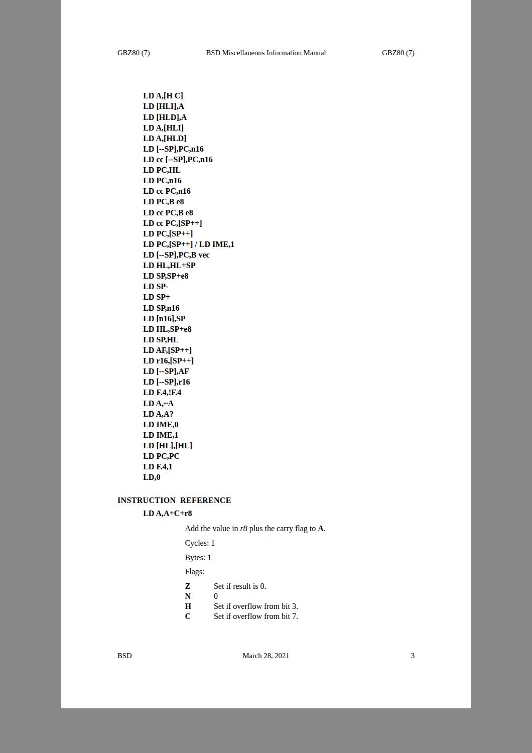GBZ80 (7) BSD Miscellaneous Information Manual GBZ80 (7)
LD A,[H C]
LD [HLI],A
LD [HLD],A
LD A,[HLI]
LD A,[HLD]
LD [--SP],PC,n16
LD cc [--SP],PC,n16
LD PC,HL
LD PC,n16
LD cc PC,n16
LD PC,B e8
LD cc PC,B e8
LD cc PC,[SP++]
LD PC,[SP++]
LD PC,[SP++] / LD IME,1
LD [--SP],PC,B vec
LD HL,HL+SP
LD SP,SP+e8
LD SP-
LD SP+
LD SP,n16
LD [n16],SP
LD HL,SP+e8
LD SP,HL
LD AF,[SP++]
LD r16,[SP++]
LD [--SP],AF
LD [--SP],r16
LD F.4,!F.4
LD A,~A
LD A,A?
LD IME,0
LD IME,1
LD [HL],[HL]
LD PC,PC
LD F.4,1
LD,0
INSTRUCTION REFERENCE
LD A,A+C+r8
Add the value in r8 plus the carry flag to A.
Cycles: 1
Bytes: 1
Flags:
Z
Set if result is 0.
N
0
H
Set if overflow from bit 3.
C
Set if overflow from bit 7.
BSD March 28, 2021 3